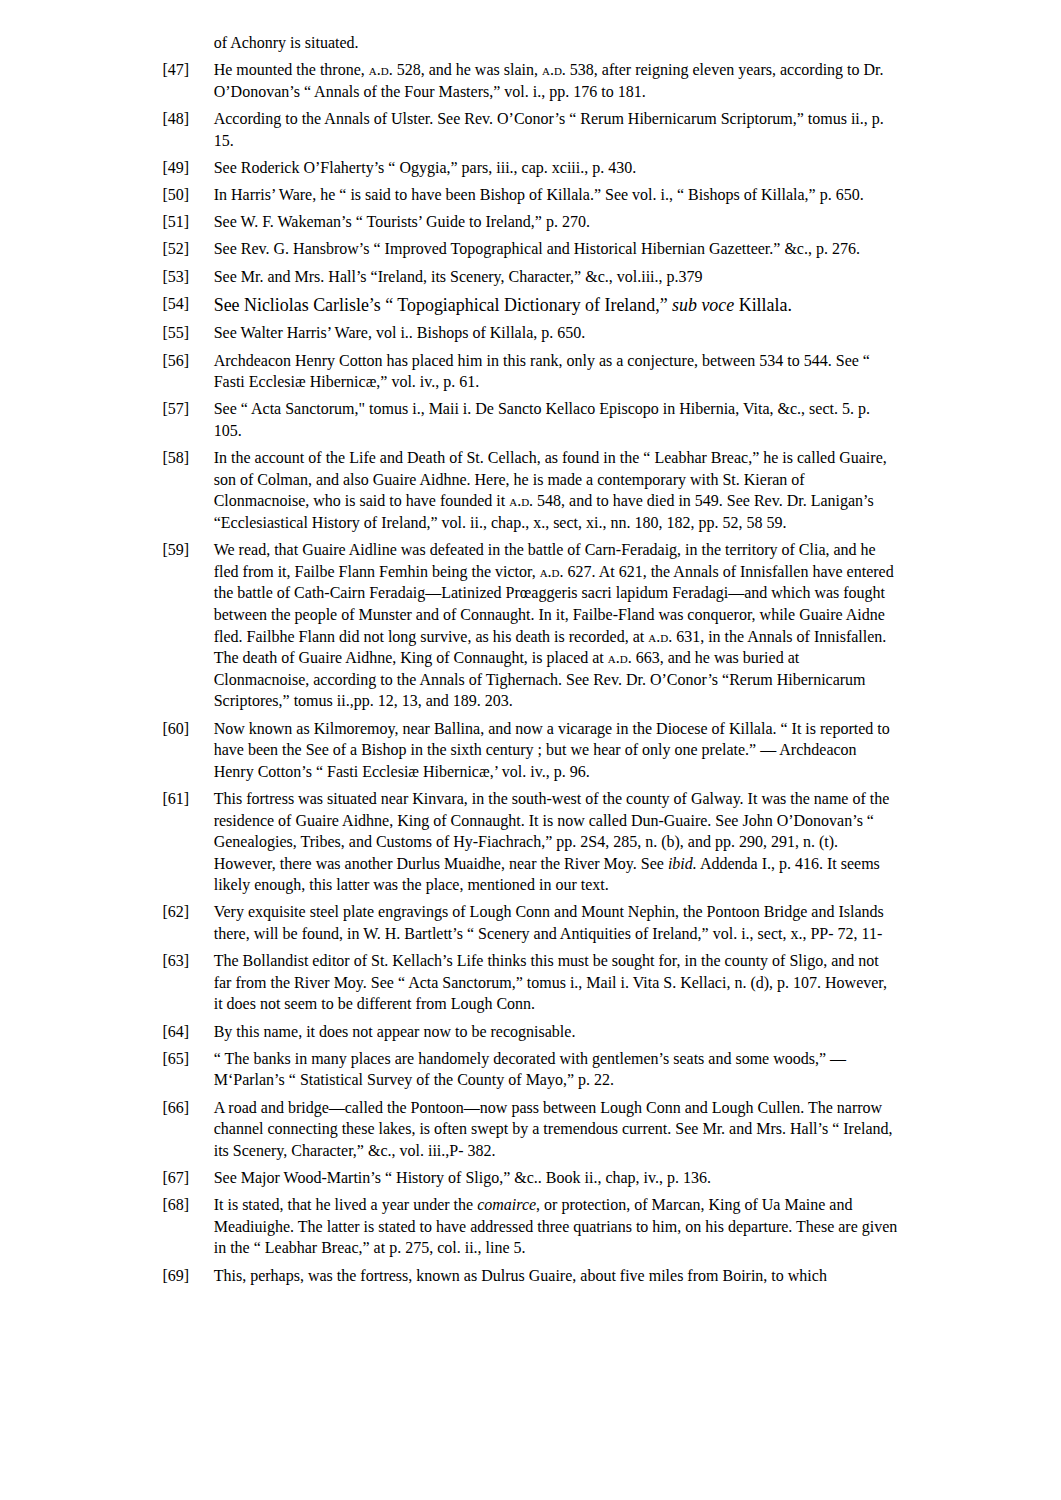of Achonry is situated.
[47] He mounted the throne, a.d. 528, and he was slain, a.d. 538, after reigning eleven years, according to Dr. O’Donovan’s “ Annals of the Four Masters,” vol. i., pp. 176 to 181.
[48] According to the Annals of Ulster. See Rev. O’Conor’s “ Rerum Hibernicarum Scriptorum,” tomus ii., p. 15.
[49] See Roderick O’Flaherty’s “ Ogygia,” pars, iii., cap. xciii., p. 430.
[50] In Harris’ Ware, he “ is said to have been Bishop of Killala.” See vol. i., “ Bishops of Killala,” p. 650.
[51] See W. F. Wakeman’s “ Tourists’ Guide to Ireland,” p. 270.
[52] See Rev. G. Hansbrow’s “ Improved Topographical and Historical Hibernian Gazetteer.” &c., p. 276.
[53] See Mr. and Mrs. Hall’s “Ireland, its Scenery, Character,” &c., vol.iii., p.379
[54] See Nicliolas Carlisle’s “ Topogiaphical Dictionary of Ireland,” sub voce Killala.
[55] See Walter Harris’ Ware, vol i.. Bishops of Killala, p. 650.
[56] Archdeacon Henry Cotton has placed him in this rank, only as a conjecture, between 534 to 544. See “ Fasti Ecclesiæ Hibernicæ,” vol. iv., p. 61.
[57] See “ Acta Sanctorum," tomus i., Maii i. De Sancto Kellaco Episcopo in Hibernia, Vita, &c., sect. 5. p. 105.
[58] In the account of the Life and Death of St. Cellach, as found in the “ Leabhar Breac,” he is called Guaire, son of Colman, and also Guaire Aidhne. Here, he is made a contemporary with St. Kieran of Clonmacnoise, who is said to have founded it a.d. 548, and to have died in 549. See Rev. Dr. Lanigan’s “Ecclesiastical History of Ireland,” vol. ii., chap., x., sect, xi., nn. 180, 182, pp. 52, 58 59.
[59] We read, that Guaire Aidline was defeated in the battle of Carn-Feradaig, in the territory of Clia, and he fled from it, Failbe Flann Femhin being the victor, a.d. 627. At 621, the Annals of Innisfallen have entered the battle of Cath-Cairn Feradaig—Latinized Prœaggeris sacri lapidum Feradagi—and which was fought between the people of Munster and of Connaught. In it, Failbe-Fland was conqueror, while Guaire Aidne fled. Failbhe Flann did not long survive, as his death is recorded, at a.d. 631, in the Annals of Innisfallen. The death of Guaire Aidhne, King of Connaught, is placed at a.d. 663, and he was buried at Clonmacnoise, according to the Annals of Tighernach. See Rev. Dr. O’Conor’s “Rerum Hibernicarum Scriptores,” tomus ii.,pp. 12, 13, and 189. 203.
[60] Now known as Kilmoremoy, near Ballina, and now a vicarage in the Diocese of Killala. “ It is reported to have been the See of a Bishop in the sixth century ; but we hear of only one prelate.” — Archdeacon Henry Cotton’s “ Fasti Ecclesiæ Hibernicæ,’ vol. iv., p. 96.
[61] This fortress was situated near Kinvara, in the south-west of the county of Galway. It was the name of the residence of Guaire Aidhne, King of Connaught. It is now called Dun-Guaire. See John O’Donovan’s “ Genealogies, Tribes, and Customs of Hy-Fiachrach,” pp. 2S4, 285, n. (b), and pp. 290, 291, n. (t). However, there was another Durlus Muaidhe, near the River Moy. See ibid. Addenda I., p. 416. It seems likely enough, this latter was the place, mentioned in our text.
[62] Very exquisite steel plate engravings of Lough Conn and Mount Nephin, the Pontoon Bridge and Islands there, will be found, in W. H. Bartlett’s “ Scenery and Antiquities of Ireland,” vol. i., sect, x., PP- 72, 11-
[63] The Bollandist editor of St. Kellach’s Life thinks this must be sought for, in the county of Sligo, and not far from the River Moy. See “ Acta Sanctorum,” tomus i., Mail i. Vita S. Kellaci, n. (d), p. 107. However, it does not seem to be different from Lough Conn.
[64] By this name, it does not appear now to be recognisable.
[65]“ The banks in many places are handomely decorated with gentlemen’s seats and some woods,” —M‘Parlan’s “ Statistical Survey of the County of Mayo,” p. 22.
[66] A road and bridge—called the Pontoon—now pass between Lough Conn and Lough Cullen. The narrow channel connecting these lakes, is often swept by a tremendous current. See Mr. and Mrs. Hall’s “ Ireland, its Scenery, Character,” &c., vol. iii.,P- 382.
[67] See Major Wood-Martin’s “ History of Sligo,” &c.. Book ii., chap, iv., p. 136.
[68] It is stated, that he lived a year under the comairce, or protection, of Marcan, King of Ua Maine and Meadiuighe. The latter is stated to have addressed three quatrians to him, on his departure. These are given in the “ Leabhar Breac,” at p. 275, col. ii., line 5.
[69] This, perhaps, was the fortress, known as Dulrus Guaire, about five miles from Boirin, to which